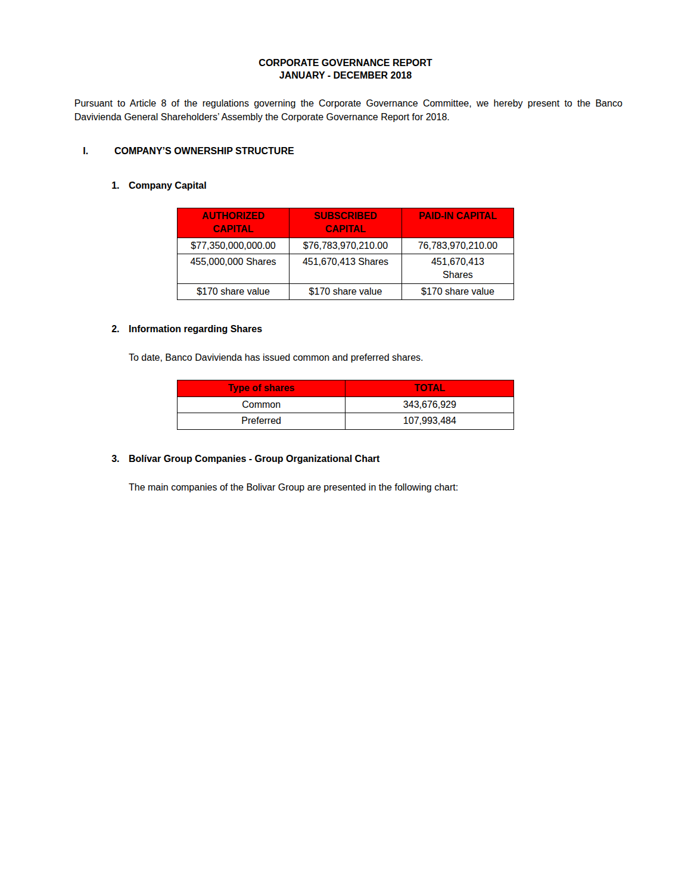CORPORATE GOVERNANCE REPORT
JANUARY - DECEMBER 2018
Pursuant to Article 8 of the regulations governing the Corporate Governance Committee, we hereby present to the Banco Davivienda General Shareholders’ Assembly the Corporate Governance Report for 2018.
I. COMPANY’S OWNERSHIP STRUCTURE
1. Company Capital
| AUTHORIZED CAPITAL | SUBSCRIBED CAPITAL | PAID-IN CAPITAL |
| --- | --- | --- |
| $77,350,000,000.00 | $76,783,970,210.00 | 76,783,970,210.00 |
| 455,000,000 Shares | 451,670,413 Shares | 451,670,413 Shares |
| $170 share value | $170 share value | $170 share value |
2. Information regarding Shares
To date, Banco Davivienda has issued common and preferred shares.
| Type of shares | TOTAL |
| --- | --- |
| Common | 343,676,929 |
| Preferred | 107,993,484 |
3. Bolívar Group Companies - Group Organizational Chart
The main companies of the Bolivar Group are presented in the following chart: